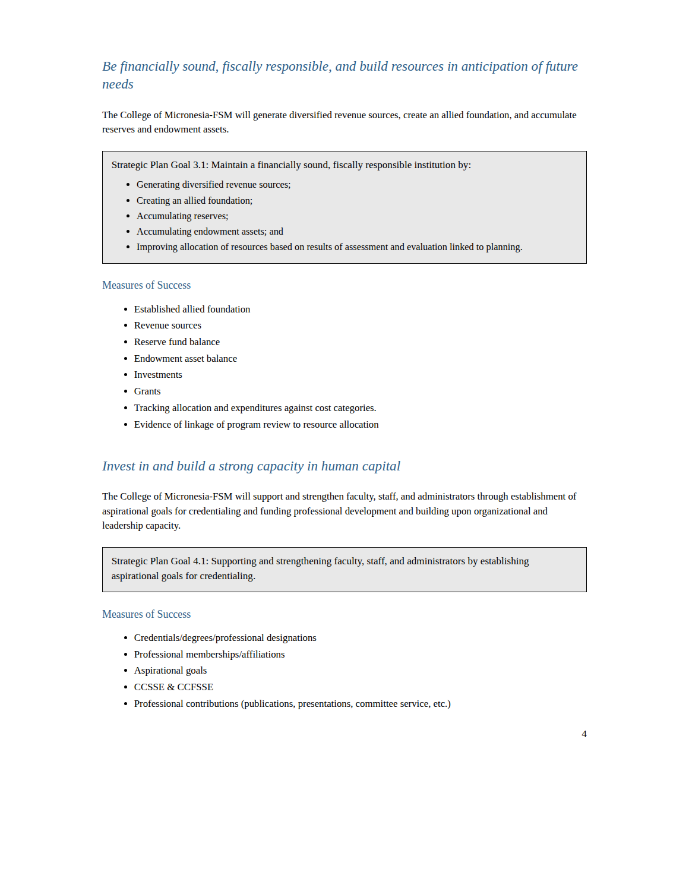Be financially sound, fiscally responsible, and build resources in anticipation of future needs
The College of Micronesia-FSM will generate diversified revenue sources, create an allied foundation, and accumulate reserves and endowment assets.
Strategic Plan Goal 3.1: Maintain a financially sound, fiscally responsible institution by:
Generating diversified revenue sources;
Creating an allied foundation;
Accumulating reserves;
Accumulating endowment assets; and
Improving allocation of resources based on results of assessment and evaluation linked to planning.
Measures of Success
Established allied foundation
Revenue sources
Reserve fund balance
Endowment asset balance
Investments
Grants
Tracking allocation and expenditures against cost categories.
Evidence of linkage of program review to resource allocation
Invest in and build a strong capacity in human capital
The College of Micronesia-FSM will support and strengthen faculty, staff, and administrators through establishment of aspirational goals for credentialing and funding professional development and building upon organizational and leadership capacity.
Strategic Plan Goal 4.1: Supporting and strengthening faculty, staff, and administrators by establishing aspirational goals for credentialing.
Measures of Success
Credentials/degrees/professional designations
Professional memberships/affiliations
Aspirational goals
CCSSE & CCFSSE
Professional contributions (publications, presentations, committee service, etc.)
4